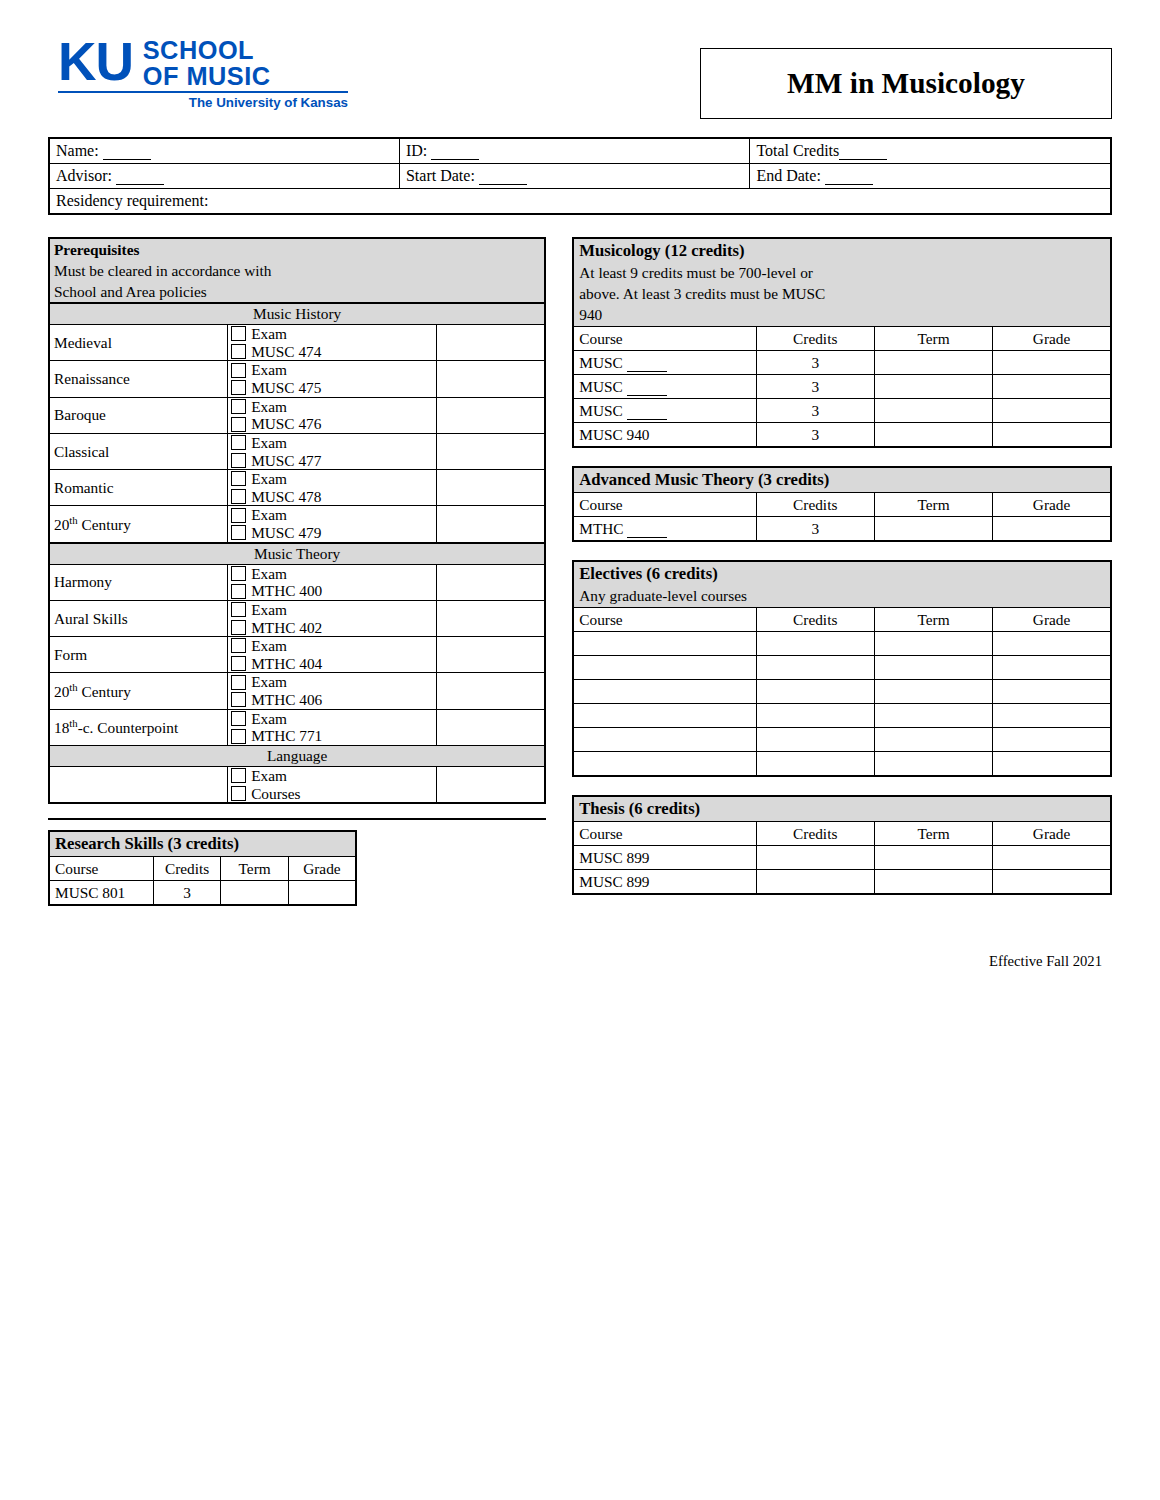KU SCHOOL OF MUSIC
The University of Kansas
MM in Musicology
| Name: | ID: | Total Credits |
| Advisor: | Start Date: | End Date: |
| Residency requirement: |
| Prerequisites |
| Must be cleared in accordance with |
| School and Area policies |
| Music History |
| Medieval | Exam MUSC 474 | |
| Renaissance | Exam MUSC 475 | |
| Baroque | Exam MUSC 476 | |
| Classical | Exam MUSC 477 | |
| Romantic | Exam MUSC 478 | |
| 20 th Century | Exam MUSC 479 | |
| Music Theory |
| Harmony | Exam MTHC 400 | |
| Aural Skills | Exam MTHC 402 | |
| Form | Exam MTHC 404 | |
| 20 th Century | Exam MTHC 406 | |
| 18 th -c. Counterpoint | Exam MTHC 771 | |
| Language |
| | Exam Courses | |
| Research Skills (3 credits) |
| Course | Credits | Term | Grade |
| MUSC 801 | 3 | | |
| Musicology (12 credits) |
| At least 9 credits must be 700-level or |
| above. At least 3 credits must be MUSC |
| 940 |
| Course | Credits | Term | Grade |
| MUSC | 3 | | |
| MUSC | 3 | | |
| MUSC | 3 | | |
| MUSC 940 | 3 | | |
| Advanced Music Theory (3 credits) |
| Course | Credits | Term | Grade |
| MTHC | 3 | | |
| Electives (6 credits) |
| Any graduate-level courses |
| Course | Credits | Term | Grade |
| Thesis (6 credits) |
| Course | Credits | Term | Grade |
| MUSC 899 | | | |
| MUSC 899 | | | |
Effective Fall 2021